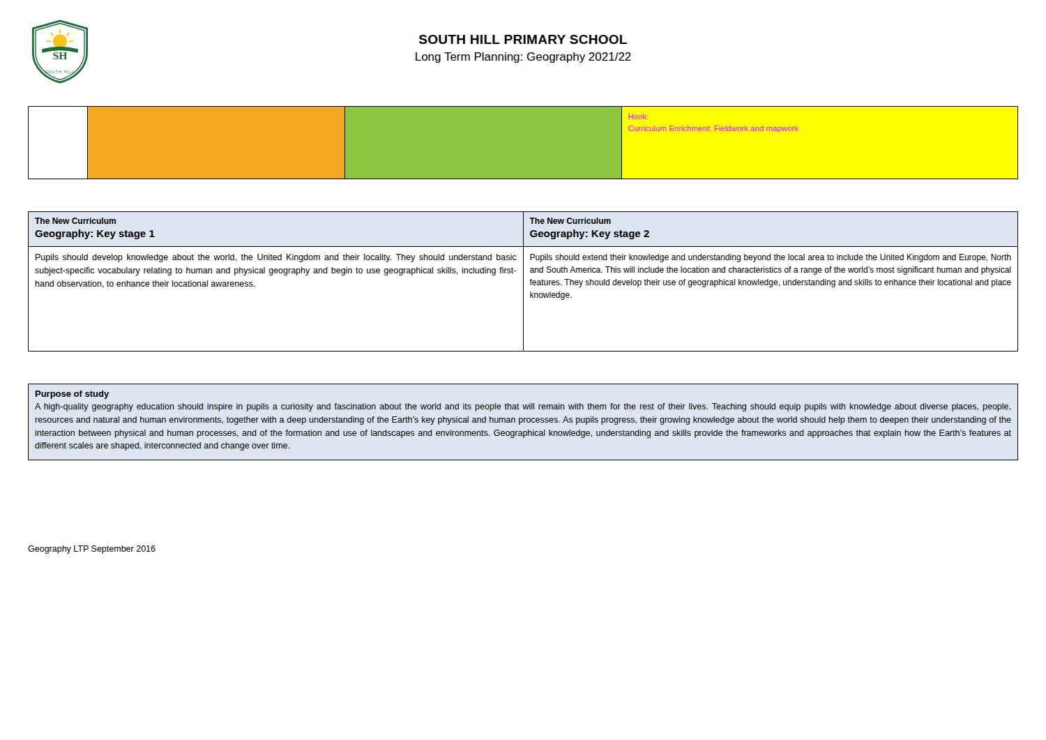SH SOUTH HILL
SOUTH HILL PRIMARY SCHOOL
Long Term Planning: Geography 2021/22
| | | | Hook: Curriculum Enrichment: Fieldwork and mapwork |
| The New Curriculum Geography: Key stage 1 | The New Curriculum Geography: Key stage 2 |
| --- | --- |
| Pupils should develop knowledge about the world, the United Kingdom and their locality. They should understand basic subject-specific vocabulary relating to human and physical geography and begin to use geographical skills, including first-hand observation, to enhance their locational awareness. | Pupils should extend their knowledge and understanding beyond the local area to include the United Kingdom and Europe, North and South America. This will include the location and characteristics of a range of the world’s most significant human and physical features. They should develop their use of geographical knowledge, understanding and skills to enhance their locational and place knowledge. |
| Purpose of study A high-quality geography education should inspire in pupils a curiosity and fascination about the world and its people that will remain with them for the rest of their lives. Teaching should equip pupils with knowledge about diverse places, people, resources and natural and human environments, together with a deep understanding of the Earth’s key physical and human processes. As pupils progress, their growing knowledge about the world should help them to deepen their understanding of the interaction between physical and human processes, and of the formation and use of landscapes and environments. Geographical knowledge, understanding and skills provide the frameworks and approaches that explain how the Earth’s features at different scales are shaped, interconnected and change over time. |
Geography LTP September 2016